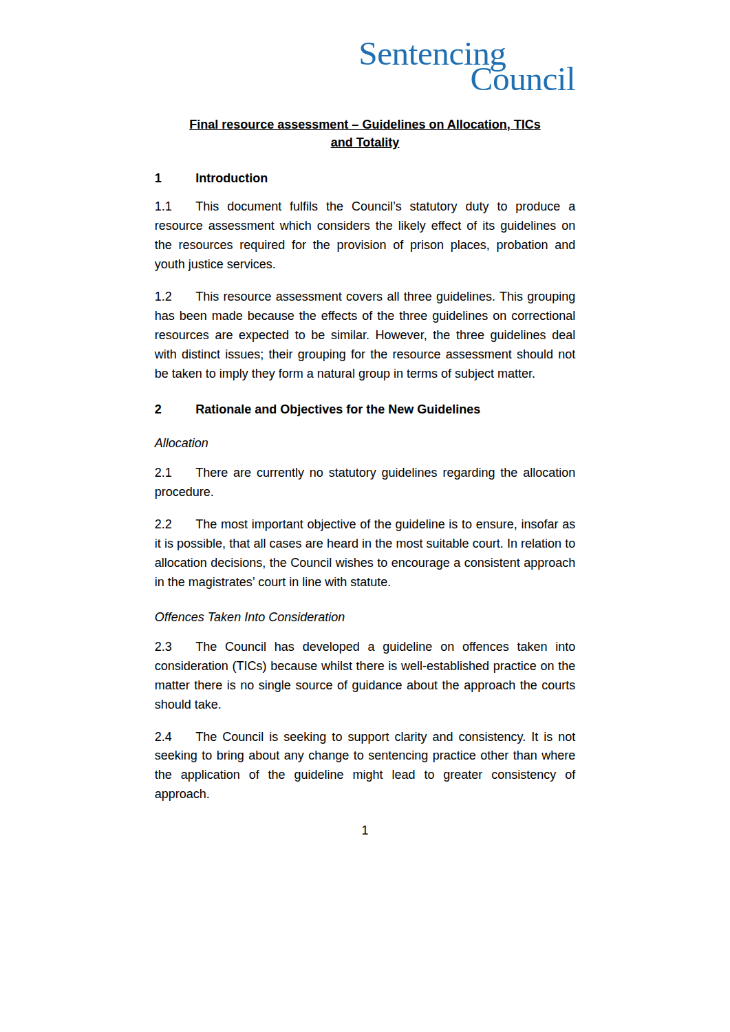Sentencing Council
Final resource assessment – Guidelines on Allocation, TICs
and Totality
1 Introduction
1.1 This document fulfils the Council’s statutory duty to produce a resource assessment which considers the likely effect of its guidelines on the resources required for the provision of prison places, probation and youth justice services.
1.2 This resource assessment covers all three guidelines. This grouping has been made because the effects of the three guidelines on correctional resources are expected to be similar. However, the three guidelines deal with distinct issues; their grouping for the resource assessment should not be taken to imply they form a natural group in terms of subject matter.
2 Rationale and Objectives for the New Guidelines
Allocation
2.1 There are currently no statutory guidelines regarding the allocation procedure.
2.2 The most important objective of the guideline is to ensure, insofar as it is possible, that all cases are heard in the most suitable court. In relation to allocation decisions, the Council wishes to encourage a consistent approach in the magistrates’ court in line with statute.
Offences Taken Into Consideration
2.3 The Council has developed a guideline on offences taken into consideration (TICs) because whilst there is well-established practice on the matter there is no single source of guidance about the approach the courts should take.
2.4 The Council is seeking to support clarity and consistency. It is not seeking to bring about any change to sentencing practice other than where the application of the guideline might lead to greater consistency of approach.
1